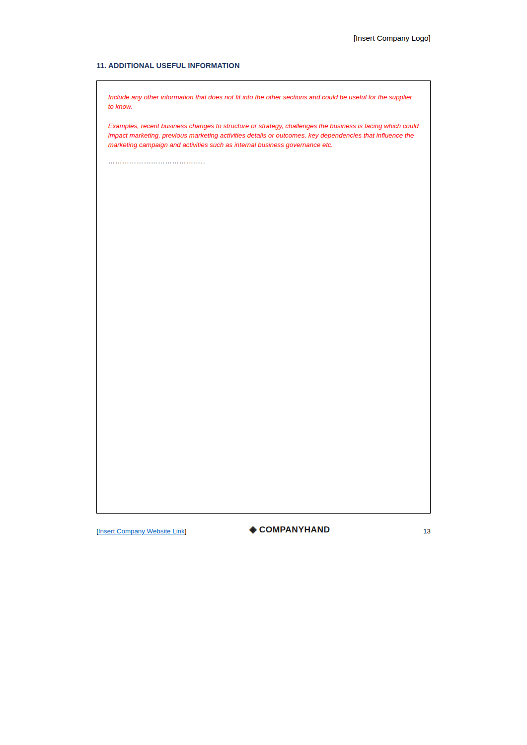[Insert Company Logo]
11. ADDITIONAL USEFUL INFORMATION
Include any other information that does not fit into the other sections and could be useful for the supplier to know.
Examples, recent business changes to structure or strategy, challenges the business is facing which could impact marketing, previous marketing activities details or outcomes, key dependencies that influence the marketing campaign and activities such as internal business governance etc.
…………………………………..
[Insert Company Website Link]
◈COMPANYHAND
13